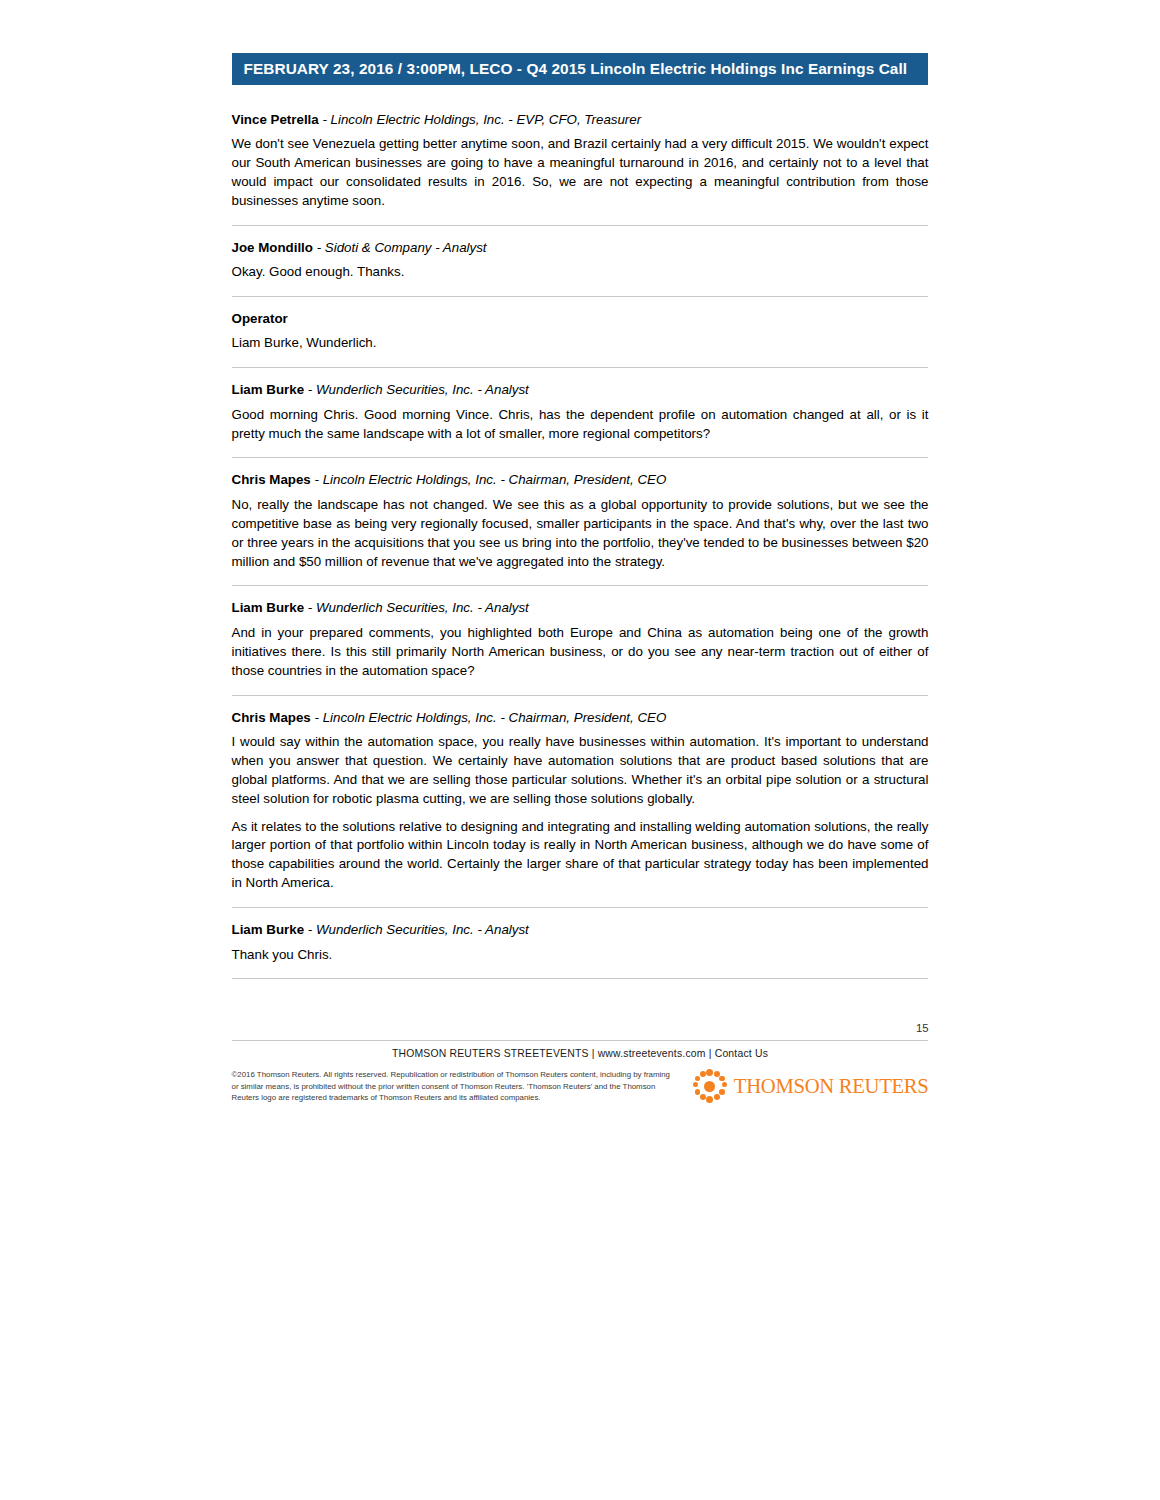FEBRUARY 23, 2016 / 3:00PM, LECO - Q4 2015 Lincoln Electric Holdings Inc Earnings Call
Vince Petrella - Lincoln Electric Holdings, Inc. - EVP, CFO, Treasurer
We don't see Venezuela getting better anytime soon, and Brazil certainly had a very difficult 2015. We wouldn't expect our South American businesses are going to have a meaningful turnaround in 2016, and certainly not to a level that would impact our consolidated results in 2016. So, we are not expecting a meaningful contribution from those businesses anytime soon.
Joe Mondillo - Sidoti & Company - Analyst
Okay. Good enough. Thanks.
Operator
Liam Burke, Wunderlich.
Liam Burke - Wunderlich Securities, Inc. - Analyst
Good morning Chris. Good morning Vince. Chris, has the dependent profile on automation changed at all, or is it pretty much the same landscape with a lot of smaller, more regional competitors?
Chris Mapes - Lincoln Electric Holdings, Inc. - Chairman, President, CEO
No, really the landscape has not changed. We see this as a global opportunity to provide solutions, but we see the competitive base as being very regionally focused, smaller participants in the space. And that's why, over the last two or three years in the acquisitions that you see us bring into the portfolio, they've tended to be businesses between $20 million and $50 million of revenue that we've aggregated into the strategy.
Liam Burke - Wunderlich Securities, Inc. - Analyst
And in your prepared comments, you highlighted both Europe and China as automation being one of the growth initiatives there. Is this still primarily North American business, or do you see any near-term traction out of either of those countries in the automation space?
Chris Mapes - Lincoln Electric Holdings, Inc. - Chairman, President, CEO
I would say within the automation space, you really have businesses within automation. It's important to understand when you answer that question. We certainly have automation solutions that are product based solutions that are global platforms. And that we are selling those particular solutions. Whether it's an orbital pipe solution or a structural steel solution for robotic plasma cutting, we are selling those solutions globally.
As it relates to the solutions relative to designing and integrating and installing welding automation solutions, the really larger portion of that portfolio within Lincoln today is really in North American business, although we do have some of those capabilities around the world. Certainly the larger share of that particular strategy today has been implemented in North America.
Liam Burke - Wunderlich Securities, Inc. - Analyst
Thank you Chris.
15
THOMSON REUTERS STREETEVENTS | www.streetevents.com | Contact Us
©2016 Thomson Reuters. All rights reserved. Republication or redistribution of Thomson Reuters content, including by framing or similar means, is prohibited without the prior written consent of Thomson Reuters. 'Thomson Reuters' and the Thomson Reuters logo are registered trademarks of Thomson Reuters and its affiliated companies.
THOMSON REUTERS